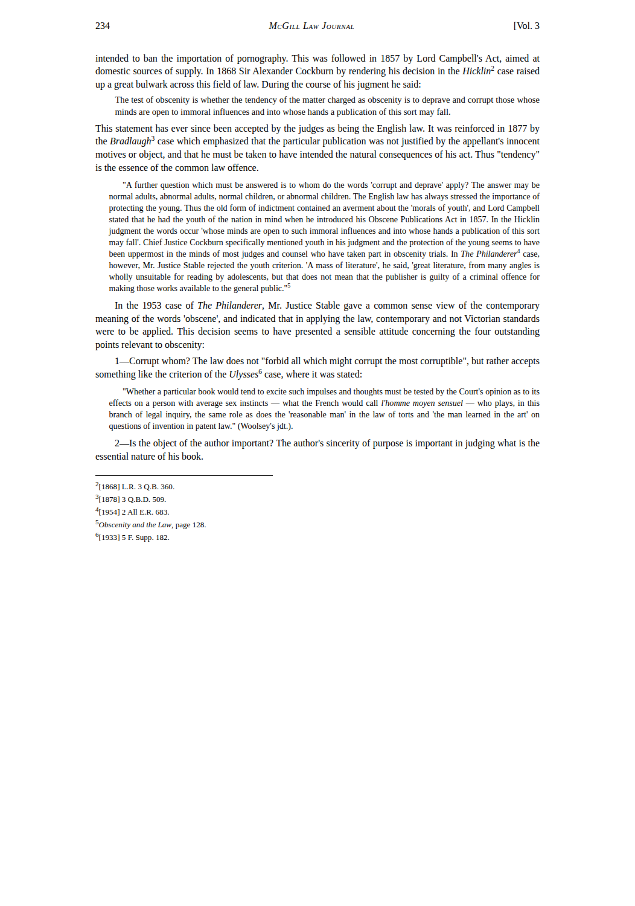234 McGill Law Journal [Vol. 3
intended to ban the importation of pornography. This was followed in 1857 by Lord Campbell's Act, aimed at domestic sources of supply. In 1868 Sir Alexander Cockburn by rendering his decision in the Hicklin2 case raised up a great bulwark across this field of law. During the course of his jugment he said:
The test of obscenity is whether the tendency of the matter charged as obscenity is to deprave and corrupt those whose minds are open to immoral influences and into whose hands a publication of this sort may fall.
This statement has ever since been accepted by the judges as being the English law. It was reinforced in 1877 by the Bradlaugh3 case which emphasized that the particular publication was not justified by the appellant's innocent motives or object, and that he must be taken to have intended the natural consequences of his act. Thus "tendency" is the essence of the common law offence.
"A further question which must be answered is to whom do the words 'corrupt and deprave' apply? The answer may be normal adults, abnormal adults, normal children, or abnormal children. The English law has always stressed the importance of protecting the young. Thus the old form of indictment contained an averment about the 'morals of youth', and Lord Campbell stated that he had the youth of the nation in mind when he introduced his Obscene Publications Act in 1857. In the Hicklin judgment the words occur 'whose minds are open to such immoral influences and into whose hands a publication of this sort may fall'. Chief Justice Cockburn specifically mentioned youth in his judgment and the protection of the young seems to have been uppermost in the minds of most judges and counsel who have taken part in obscenity trials. In The Philanderer4 case, however, Mr. Justice Stable rejected the youth criterion. 'A mass of literature', he said, 'great literature, from many angles is wholly unsuitable for reading by adolescents, but that does not mean that the publisher is guilty of a criminal offence for making those works available to the general public."5
In the 1953 case of The Philanderer, Mr. Justice Stable gave a common sense view of the contemporary meaning of the words 'obscene', and indicated that in applying the law, contemporary and not Victorian standards were to be applied. This decision seems to have presented a sensible attitude concerning the four outstanding points relevant to obscenity:
1—Corrupt whom? The law does not "forbid all which might corrupt the most corruptible", but rather accepts something like the criterion of the Ulysses6 case, where it was stated:
"Whether a particular book would tend to excite such impulses and thoughts must be tested by the Court's opinion as to its effects on a person with average sex instincts — what the French would call l'homme moyen sensuel — who plays, in this branch of legal inquiry, the same role as does the 'reasonable man' in the law of torts and 'the man learned in the art' on questions of invention in patent law." (Woolsey's jdt.).
2—Is the object of the author important? The author's sincerity of purpose is important in judging what is the essential nature of his book.
2[1868] L.R. 3 Q.B. 360.
3[1878] 3 Q.B.D. 509.
4[1954] 2 All E.R. 683.
5 Obscenity and the Law, page 128.
6[1933] 5 F. Supp. 182.